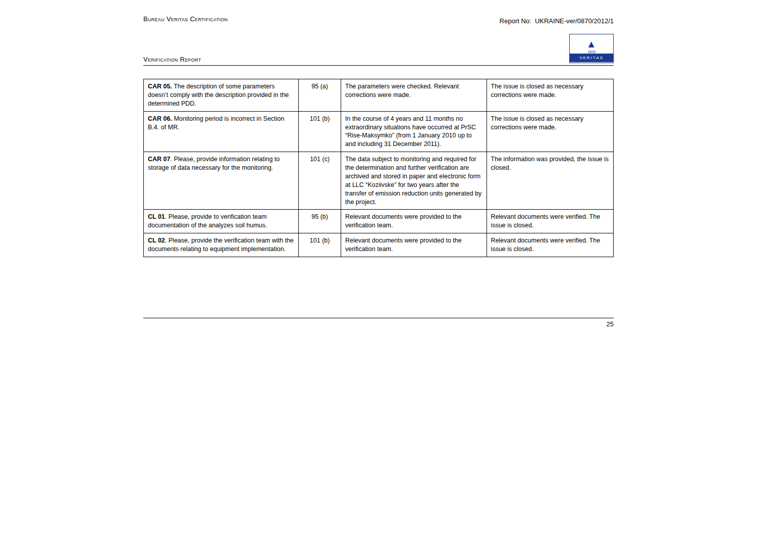Bureau Veritas Certification
Report No: UKRAINE-ver/0870/2012/1
Verification Report
▲
1828
VERITAS
| CAR 05. The description of some parameters doesn’t comply with the description provided in the determined PDD. | 95 (a) | The parameters were checked. Relevant corrections were made. | The issue is closed as necessary corrections were made. |
| CAR 06. Monitoring period is incorrect in Section B.4. of MR. | 101 (b) | In the course of 4 years and 11 months no extraordinary situations have occurred at PrSC “Rise-Maksymko” (from 1 January 2010 up to and including 31 December 2011). | The issue is closed as necessary corrections were made. |
| CAR 07 . Please, provide information relating to storage of data necessary for the monitoring. | 101 (c) | The data subject to monitoring and required for the determination and further verification are archived and stored in paper and electronic form at LLC “Koziivske” for two years after the transfer of emission reduction units generated by the project. | The information was provided, the issue is closed. |
| CL 01 . Please, provide to verification team documentation of the analyzes soil humus. | 95 (b) | Relevant documents were provided to the verification team. | Relevant documents were verified. The issue is closed. |
| CL 02 . Please, provide the verification team with the documents relating to equipment implementation. | 101 (b) | Relevant documents were provided to the verification team. | Relevant documents were verified. The issue is closed. |
25